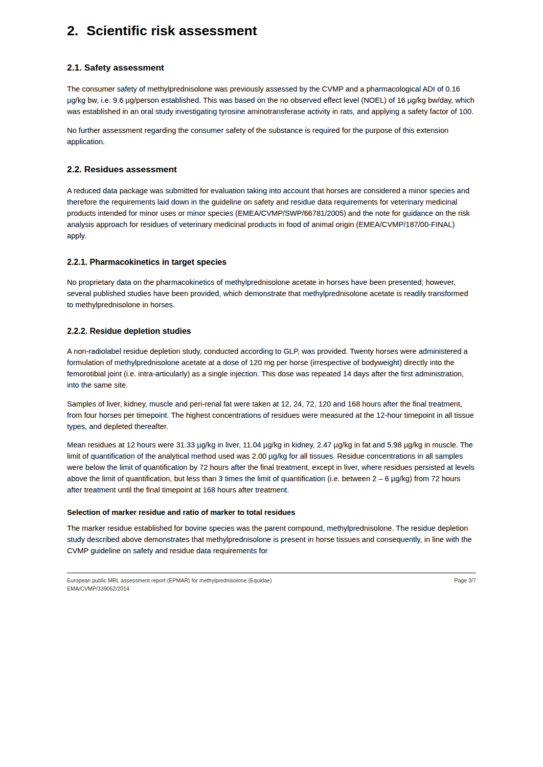2. Scientific risk assessment
2.1. Safety assessment
The consumer safety of methylprednisolone was previously assessed by the CVMP and a pharmacological ADI of 0.16 µg/kg bw, i.e. 9.6 µg/person established. This was based on the no observed effect level (NOEL) of 16 µg/kg bw/day, which was established in an oral study investigating tyrosine aminotransferase activity in rats, and applying a safety factor of 100.
No further assessment regarding the consumer safety of the substance is required for the purpose of this extension application.
2.2. Residues assessment
A reduced data package was submitted for evaluation taking into account that horses are considered a minor species and therefore the requirements laid down in the guideline on safety and residue data requirements for veterinary medicinal products intended for minor uses or minor species (EMEA/CVMP/SWP/66781/2005) and the note for guidance on the risk analysis approach for residues of veterinary medicinal products in food of animal origin (EMEA/CVMP/187/00-FINAL) apply.
2.2.1. Pharmacokinetics in target species
No proprietary data on the pharmacokinetics of methylprednisolone acetate in horses have been presented; however, several published studies have been provided, which demonstrate that methylprednisolone acetate is readily transformed to methylprednisolone in horses.
2.2.2. Residue depletion studies
A non-radiolabel residue depletion study, conducted according to GLP, was provided. Twenty horses were administered a formulation of methylprednisolone acetate at a dose of 120 mg per horse (irrespective of bodyweight) directly into the femorotibial joint (i.e. intra-articularly) as a single injection. This dose was repeated 14 days after the first administration, into the same site.
Samples of liver, kidney, muscle and peri-renal fat were taken at 12, 24, 72, 120 and 168 hours after the final treatment, from four horses per timepoint. The highest concentrations of residues were measured at the 12-hour timepoint in all tissue types, and depleted thereafter.
Mean residues at 12 hours were 31.33 µg/kg in liver, 11.04 µg/kg in kidney, 2.47 µg/kg in fat and 5.98 µg/kg in muscle. The limit of quantification of the analytical method used was 2.00 µg/kg for all tissues. Residue concentrations in all samples were below the limit of quantification by 72 hours after the final treatment, except in liver, where residues persisted at levels above the limit of quantification, but less than 3 times the limit of quantification (i.e. between 2 – 6 µg/kg) from 72 hours after treatment until the final timepoint at 168 hours after treatment.
Selection of marker residue and ratio of marker to total residues
The marker residue established for bovine species was the parent compound, methylprednisolone. The residue depletion study described above demonstrates that methylprednisolone is present in horse tissues and consequently, in line with the CVMP guideline on safety and residue data requirements for
European public MRL assessment report (EPMAR) for methylprednisolone (Equidae)
EMA/CVMP/339062/2014
Page 3/7